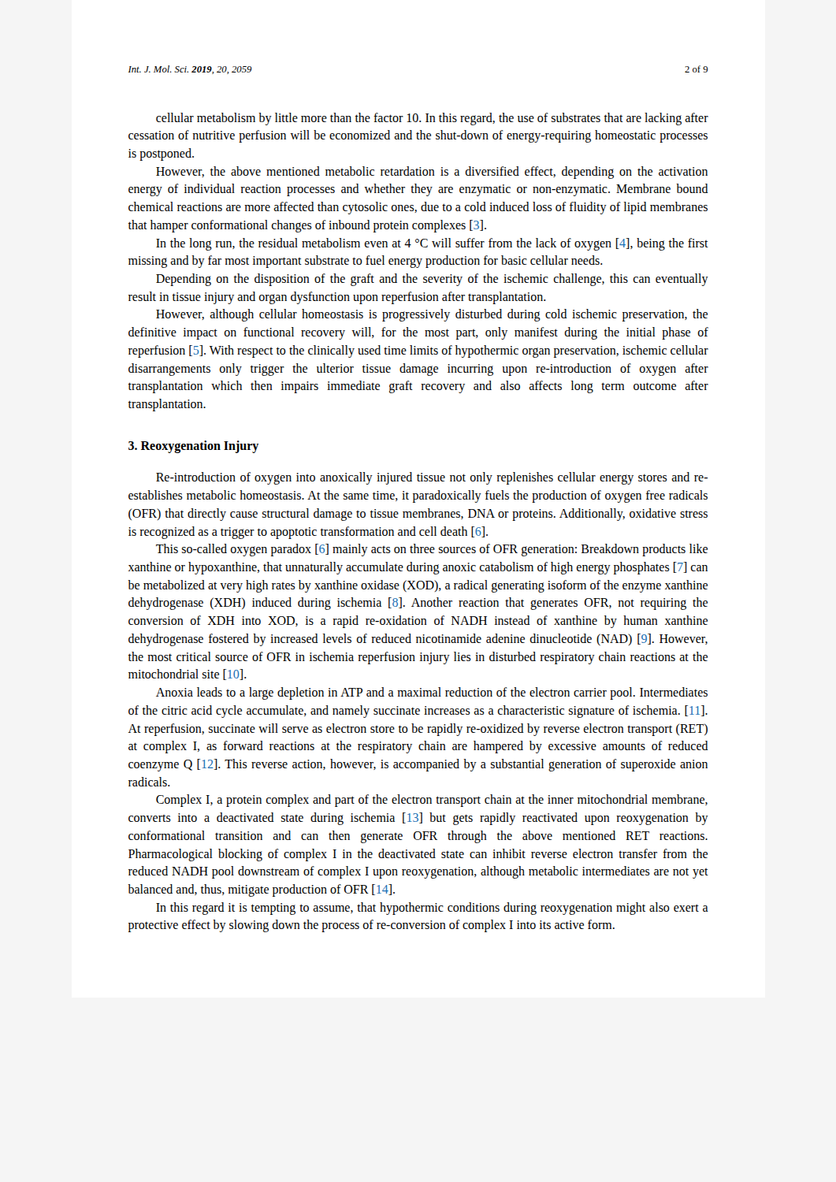Int. J. Mol. Sci. 2019, 20, 2059 2 of 9
cellular metabolism by little more than the factor 10. In this regard, the use of substrates that are lacking after cessation of nutritive perfusion will be economized and the shut-down of energy-requiring homeostatic processes is postponed.
However, the above mentioned metabolic retardation is a diversified effect, depending on the activation energy of individual reaction processes and whether they are enzymatic or non-enzymatic. Membrane bound chemical reactions are more affected than cytosolic ones, due to a cold induced loss of fluidity of lipid membranes that hamper conformational changes of inbound protein complexes [3].
In the long run, the residual metabolism even at 4 °C will suffer from the lack of oxygen [4], being the first missing and by far most important substrate to fuel energy production for basic cellular needs.
Depending on the disposition of the graft and the severity of the ischemic challenge, this can eventually result in tissue injury and organ dysfunction upon reperfusion after transplantation.
However, although cellular homeostasis is progressively disturbed during cold ischemic preservation, the definitive impact on functional recovery will, for the most part, only manifest during the initial phase of reperfusion [5]. With respect to the clinically used time limits of hypothermic organ preservation, ischemic cellular disarrangements only trigger the ulterior tissue damage incurring upon re-introduction of oxygen after transplantation which then impairs immediate graft recovery and also affects long term outcome after transplantation.
3. Reoxygenation Injury
Re-introduction of oxygen into anoxically injured tissue not only replenishes cellular energy stores and re-establishes metabolic homeostasis. At the same time, it paradoxically fuels the production of oxygen free radicals (OFR) that directly cause structural damage to tissue membranes, DNA or proteins. Additionally, oxidative stress is recognized as a trigger to apoptotic transformation and cell death [6].
This so-called oxygen paradox [6] mainly acts on three sources of OFR generation: Breakdown products like xanthine or hypoxanthine, that unnaturally accumulate during anoxic catabolism of high energy phosphates [7] can be metabolized at very high rates by xanthine oxidase (XOD), a radical generating isoform of the enzyme xanthine dehydrogenase (XDH) induced during ischemia [8]. Another reaction that generates OFR, not requiring the conversion of XDH into XOD, is a rapid re-oxidation of NADH instead of xanthine by human xanthine dehydrogenase fostered by increased levels of reduced nicotinamide adenine dinucleotide (NAD) [9]. However, the most critical source of OFR in ischemia reperfusion injury lies in disturbed respiratory chain reactions at the mitochondrial site [10].
Anoxia leads to a large depletion in ATP and a maximal reduction of the electron carrier pool. Intermediates of the citric acid cycle accumulate, and namely succinate increases as a characteristic signature of ischemia. [11]. At reperfusion, succinate will serve as electron store to be rapidly re-oxidized by reverse electron transport (RET) at complex I, as forward reactions at the respiratory chain are hampered by excessive amounts of reduced coenzyme Q [12]. This reverse action, however, is accompanied by a substantial generation of superoxide anion radicals.
Complex I, a protein complex and part of the electron transport chain at the inner mitochondrial membrane, converts into a deactivated state during ischemia [13] but gets rapidly reactivated upon reoxygenation by conformational transition and can then generate OFR through the above mentioned RET reactions. Pharmacological blocking of complex I in the deactivated state can inhibit reverse electron transfer from the reduced NADH pool downstream of complex I upon reoxygenation, although metabolic intermediates are not yet balanced and, thus, mitigate production of OFR [14].
In this regard it is tempting to assume, that hypothermic conditions during reoxygenation might also exert a protective effect by slowing down the process of re-conversion of complex I into its active form.